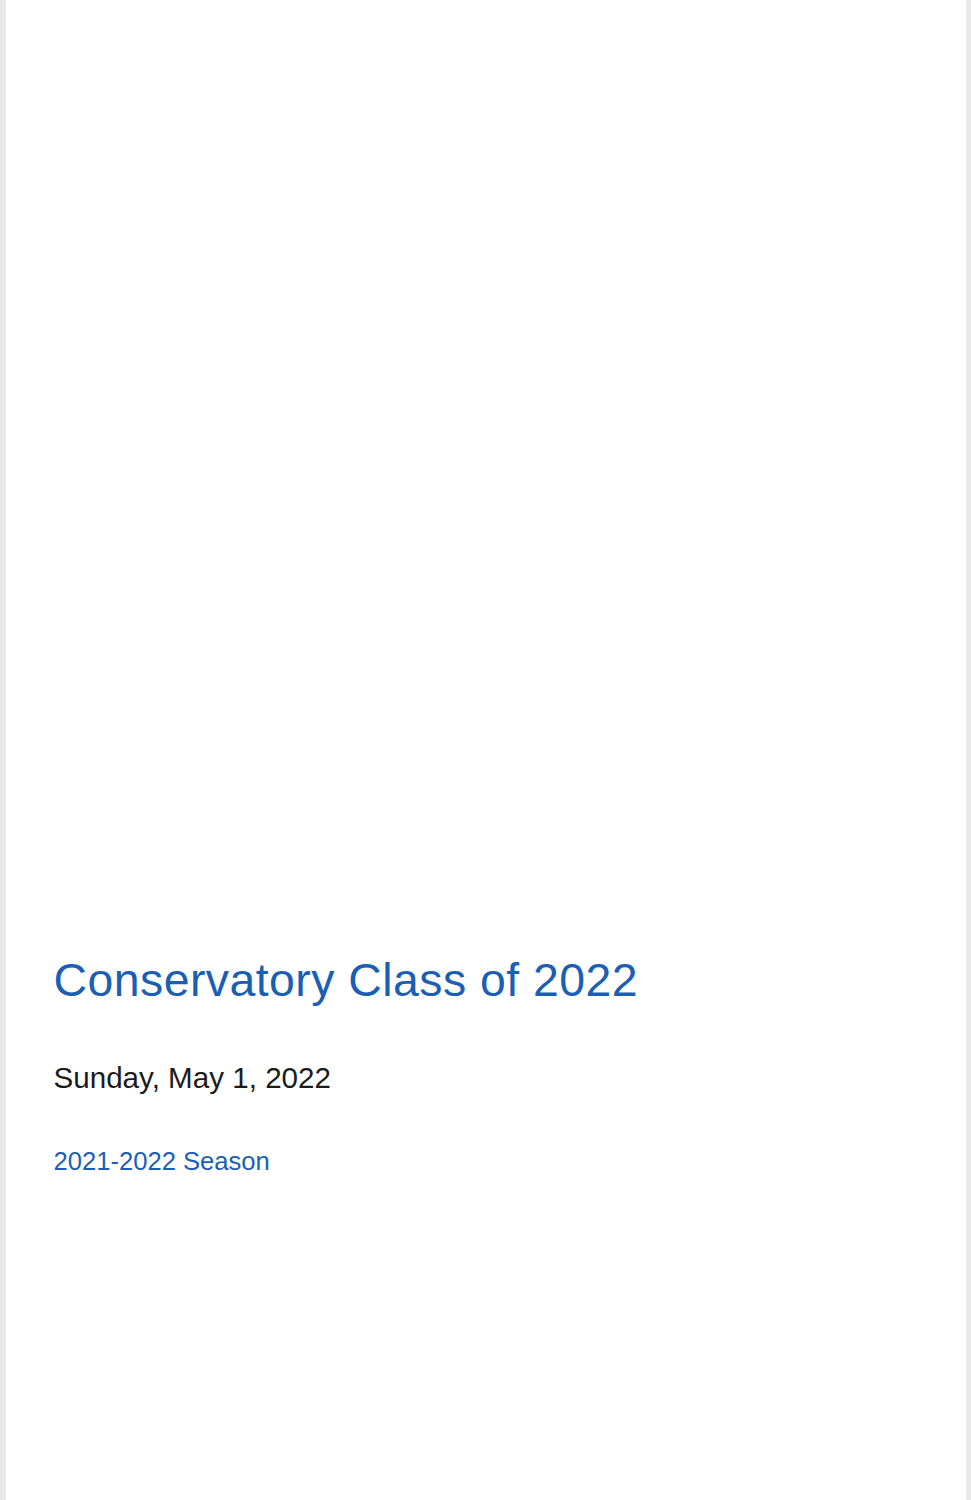Conservatory Class of 2022
Sunday, May 1, 2022
2021-2022 Season